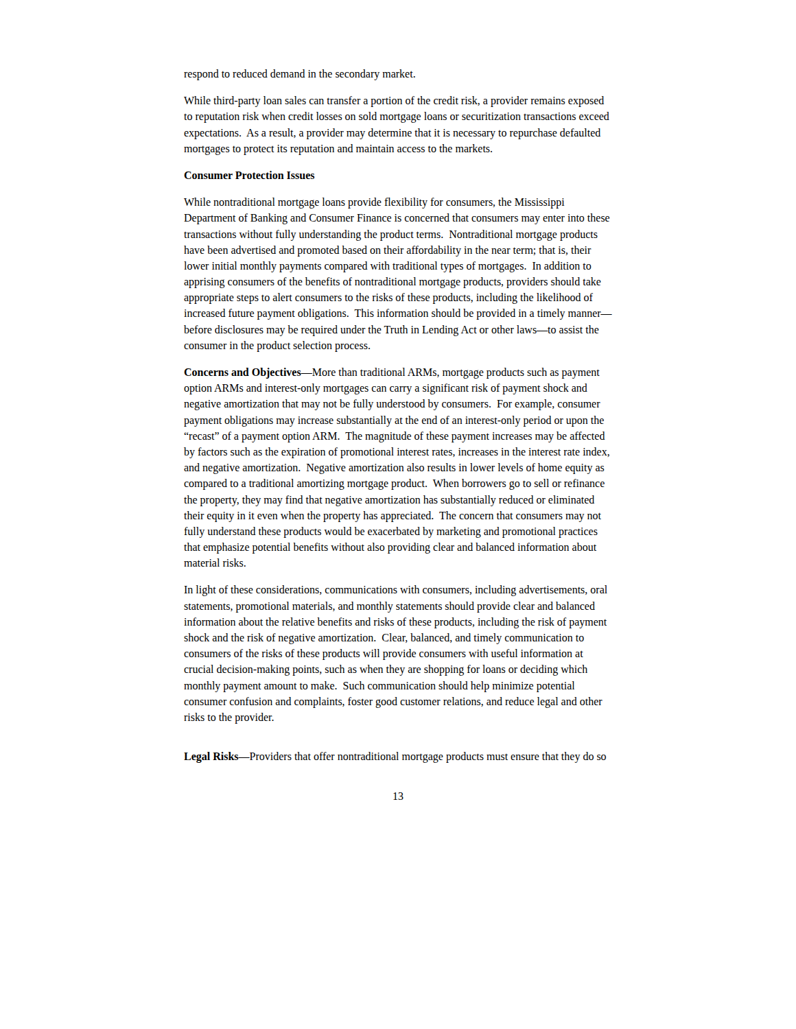respond to reduced demand in the secondary market.
While third-party loan sales can transfer a portion of the credit risk, a provider remains exposed to reputation risk when credit losses on sold mortgage loans or securitization transactions exceed expectations. As a result, a provider may determine that it is necessary to repurchase defaulted mortgages to protect its reputation and maintain access to the markets.
Consumer Protection Issues
While nontraditional mortgage loans provide flexibility for consumers, the Mississippi Department of Banking and Consumer Finance is concerned that consumers may enter into these transactions without fully understanding the product terms. Nontraditional mortgage products have been advertised and promoted based on their affordability in the near term; that is, their lower initial monthly payments compared with traditional types of mortgages. In addition to apprising consumers of the benefits of nontraditional mortgage products, providers should take appropriate steps to alert consumers to the risks of these products, including the likelihood of increased future payment obligations. This information should be provided in a timely manner—before disclosures may be required under the Truth in Lending Act or other laws—to assist the consumer in the product selection process.
Concerns and Objectives—More than traditional ARMs, mortgage products such as payment option ARMs and interest-only mortgages can carry a significant risk of payment shock and negative amortization that may not be fully understood by consumers. For example, consumer payment obligations may increase substantially at the end of an interest-only period or upon the “recast” of a payment option ARM. The magnitude of these payment increases may be affected by factors such as the expiration of promotional interest rates, increases in the interest rate index, and negative amortization. Negative amortization also results in lower levels of home equity as compared to a traditional amortizing mortgage product. When borrowers go to sell or refinance the property, they may find that negative amortization has substantially reduced or eliminated their equity in it even when the property has appreciated. The concern that consumers may not fully understand these products would be exacerbated by marketing and promotional practices that emphasize potential benefits without also providing clear and balanced information about material risks.
In light of these considerations, communications with consumers, including advertisements, oral statements, promotional materials, and monthly statements should provide clear and balanced information about the relative benefits and risks of these products, including the risk of payment shock and the risk of negative amortization. Clear, balanced, and timely communication to consumers of the risks of these products will provide consumers with useful information at crucial decision-making points, such as when they are shopping for loans or deciding which monthly payment amount to make. Such communication should help minimize potential consumer confusion and complaints, foster good customer relations, and reduce legal and other risks to the provider.
Legal Risks—Providers that offer nontraditional mortgage products must ensure that they do so
13